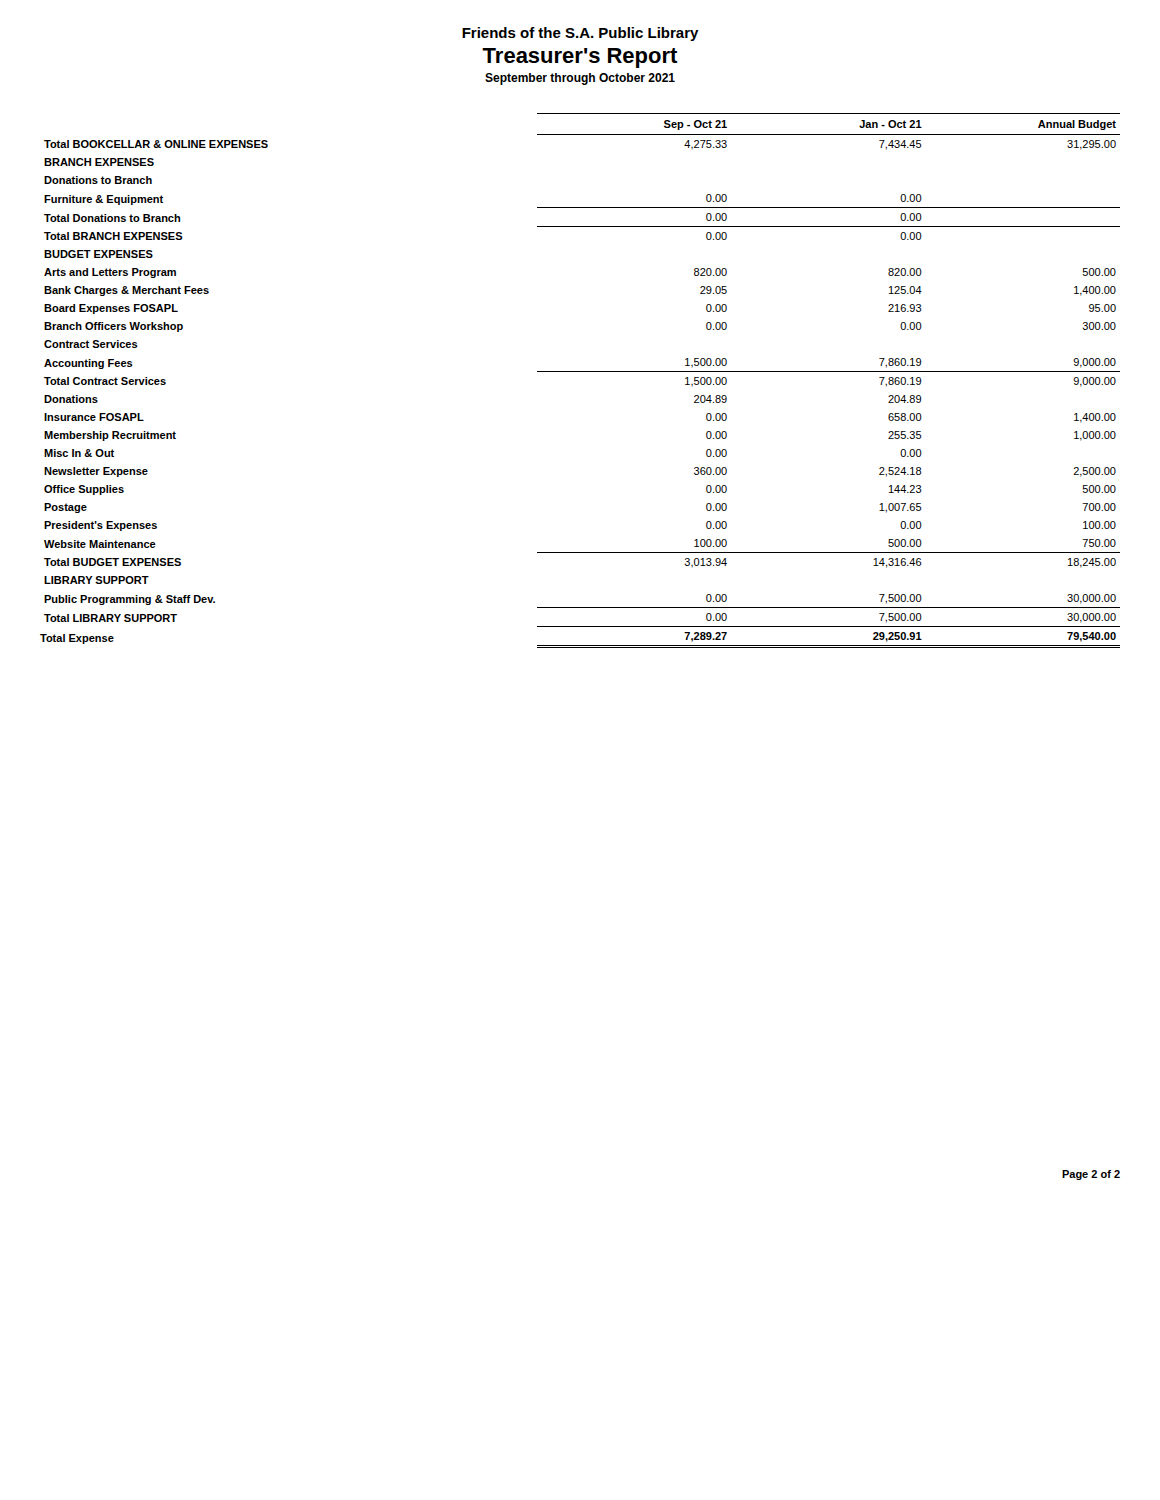Friends of the S.A. Public Library
Treasurer's Report
September through October 2021
| | Sep - Oct 21 | Jan - Oct 21 | Annual Budget |
| --- | --- | --- | --- |
| Total BOOKCELLAR & ONLINE EXPENSES | 4,275.33 | 7,434.45 | 31,295.00 |
| BRANCH EXPENSES | | | |
| Donations to Branch | | | |
| Furniture & Equipment | 0.00 | 0.00 | |
| Total Donations to Branch | 0.00 | 0.00 | |
| Total BRANCH EXPENSES | 0.00 | 0.00 | |
| BUDGET EXPENSES | | | |
| Arts and Letters Program | 820.00 | 820.00 | 500.00 |
| Bank Charges & Merchant Fees | 29.05 | 125.04 | 1,400.00 |
| Board Expenses FOSAPL | 0.00 | 216.93 | 95.00 |
| Branch Officers Workshop | 0.00 | 0.00 | 300.00 |
| Contract Services | | | |
| Accounting Fees | 1,500.00 | 7,860.19 | 9,000.00 |
| Total Contract Services | 1,500.00 | 7,860.19 | 9,000.00 |
| Donations | 204.89 | 204.89 | |
| Insurance FOSAPL | 0.00 | 658.00 | 1,400.00 |
| Membership Recruitment | 0.00 | 255.35 | 1,000.00 |
| Misc In & Out | 0.00 | 0.00 | |
| Newsletter Expense | 360.00 | 2,524.18 | 2,500.00 |
| Office Supplies | 0.00 | 144.23 | 500.00 |
| Postage | 0.00 | 1,007.65 | 700.00 |
| President's Expenses | 0.00 | 0.00 | 100.00 |
| Website Maintenance | 100.00 | 500.00 | 750.00 |
| Total BUDGET EXPENSES | 3,013.94 | 14,316.46 | 18,245.00 |
| LIBRARY SUPPORT | | | |
| Public Programming & Staff Dev. | 0.00 | 7,500.00 | 30,000.00 |
| Total LIBRARY SUPPORT | 0.00 | 7,500.00 | 30,000.00 |
| Total Expense | 7,289.27 | 29,250.91 | 79,540.00 |
Page 2 of 2